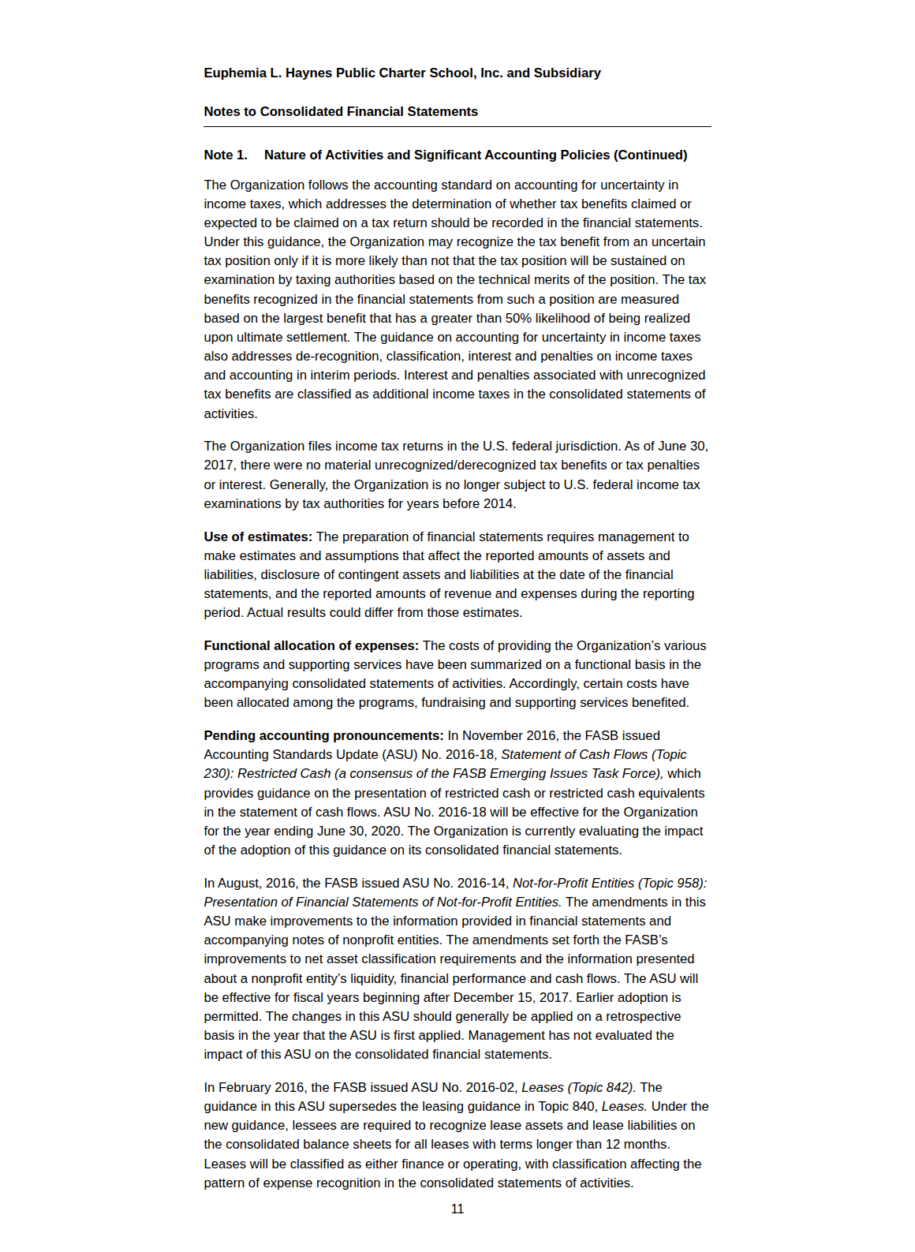Euphemia L. Haynes Public Charter School, Inc. and Subsidiary
Notes to Consolidated Financial Statements
Note 1. Nature of Activities and Significant Accounting Policies (Continued)
The Organization follows the accounting standard on accounting for uncertainty in income taxes, which addresses the determination of whether tax benefits claimed or expected to be claimed on a tax return should be recorded in the financial statements. Under this guidance, the Organization may recognize the tax benefit from an uncertain tax position only if it is more likely than not that the tax position will be sustained on examination by taxing authorities based on the technical merits of the position. The tax benefits recognized in the financial statements from such a position are measured based on the largest benefit that has a greater than 50% likelihood of being realized upon ultimate settlement. The guidance on accounting for uncertainty in income taxes also addresses de-recognition, classification, interest and penalties on income taxes and accounting in interim periods. Interest and penalties associated with unrecognized tax benefits are classified as additional income taxes in the consolidated statements of activities.
The Organization files income tax returns in the U.S. federal jurisdiction. As of June 30, 2017, there were no material unrecognized/derecognized tax benefits or tax penalties or interest. Generally, the Organization is no longer subject to U.S. federal income tax examinations by tax authorities for years before 2014.
Use of estimates: The preparation of financial statements requires management to make estimates and assumptions that affect the reported amounts of assets and liabilities, disclosure of contingent assets and liabilities at the date of the financial statements, and the reported amounts of revenue and expenses during the reporting period. Actual results could differ from those estimates.
Functional allocation of expenses: The costs of providing the Organization’s various programs and supporting services have been summarized on a functional basis in the accompanying consolidated statements of activities. Accordingly, certain costs have been allocated among the programs, fundraising and supporting services benefited.
Pending accounting pronouncements: In November 2016, the FASB issued Accounting Standards Update (ASU) No. 2016-18, Statement of Cash Flows (Topic 230): Restricted Cash (a consensus of the FASB Emerging Issues Task Force), which provides guidance on the presentation of restricted cash or restricted cash equivalents in the statement of cash flows. ASU No. 2016-18 will be effective for the Organization for the year ending June 30, 2020. The Organization is currently evaluating the impact of the adoption of this guidance on its consolidated financial statements.
In August, 2016, the FASB issued ASU No. 2016-14, Not-for-Profit Entities (Topic 958): Presentation of Financial Statements of Not-for-Profit Entities. The amendments in this ASU make improvements to the information provided in financial statements and accompanying notes of nonprofit entities. The amendments set forth the FASB’s improvements to net asset classification requirements and the information presented about a nonprofit entity’s liquidity, financial performance and cash flows. The ASU will be effective for fiscal years beginning after December 15, 2017. Earlier adoption is permitted. The changes in this ASU should generally be applied on a retrospective basis in the year that the ASU is first applied. Management has not evaluated the impact of this ASU on the consolidated financial statements.
In February 2016, the FASB issued ASU No. 2016-02, Leases (Topic 842). The guidance in this ASU supersedes the leasing guidance in Topic 840, Leases. Under the new guidance, lessees are required to recognize lease assets and lease liabilities on the consolidated balance sheets for all leases with terms longer than 12 months. Leases will be classified as either finance or operating, with classification affecting the pattern of expense recognition in the consolidated statements of activities.
11